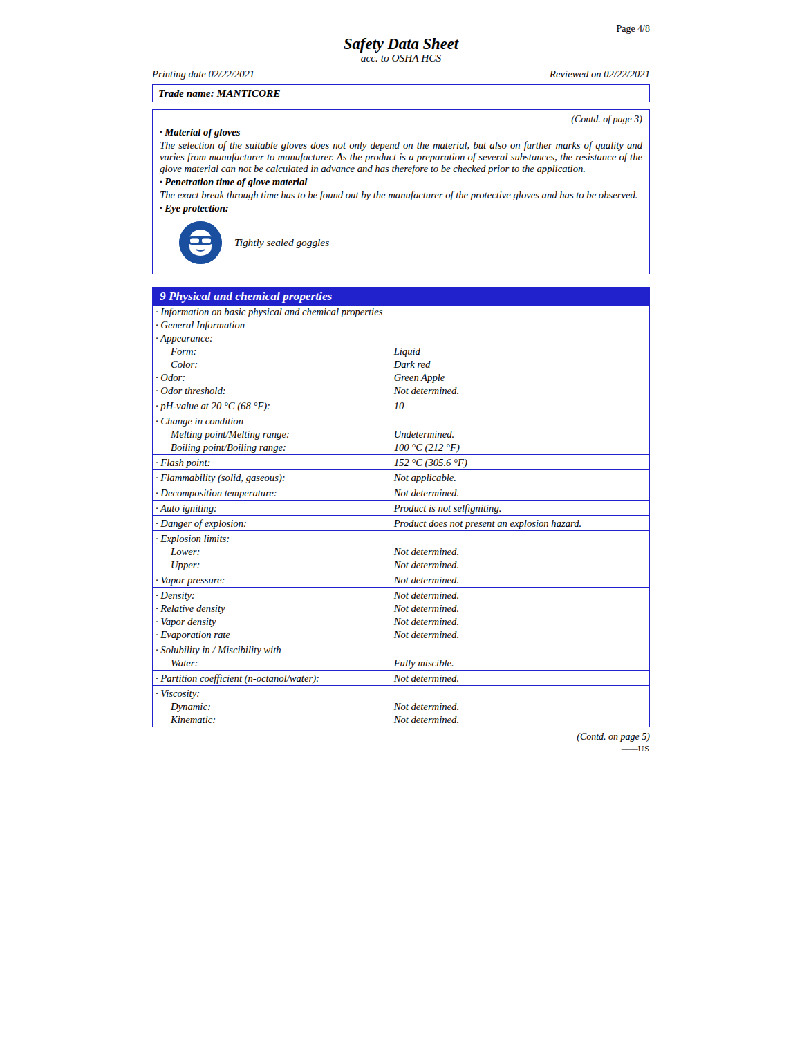Page 4/8
Safety Data Sheet
acc. to OSHA HCS
Printing date 02/22/2021 Reviewed on 02/22/2021
Trade name: MANTICORE
(Contd. of page 3)
· Material of gloves
The selection of the suitable gloves does not only depend on the material, but also on further marks of quality and varies from manufacturer to manufacturer. As the product is a preparation of several substances, the resistance of the glove material can not be calculated in advance and has therefore to be checked prior to the application.
· Penetration time of glove material
The exact break through time has to be found out by the manufacturer of the protective gloves and has to be observed.
· Eye protection:
Tightly sealed goggles
9 Physical and chemical properties
| · Information on basic physical and chemical properties |
| · General Information |
| · Appearance: |
| Form: | Liquid |
| Color: | Dark red |
| · Odor: | Green Apple |
| · Odor threshold: | Not determined. |
| · pH-value at 20 °C (68 °F): | 10 |
| · Change in condition |
| Melting point/Melting range: | Undetermined. |
| Boiling point/Boiling range: | 100 °C (212 °F) |
| · Flash point: | 152 °C (305.6 °F) |
| · Flammability (solid, gaseous): | Not applicable. |
| · Decomposition temperature: | Not determined. |
| · Auto igniting: | Product is not selfigniting. |
| · Danger of explosion: | Product does not present an explosion hazard. |
| · Explosion limits: |
| Lower: | Not determined. |
| Upper: | Not determined. |
| · Vapor pressure: | Not determined. |
| · Density: | Not determined. |
| · Relative density | Not determined. |
| · Vapor density | Not determined. |
| · Evaporation rate | Not determined. |
| · Solubility in / Miscibility with |
| Water: | Fully miscible. |
| · Partition coefficient (n-octanol/water): | Not determined. |
| · Viscosity: |
| Dynamic: | Not determined. |
| Kinematic: | Not determined. |
(Contd. on page 5)
US